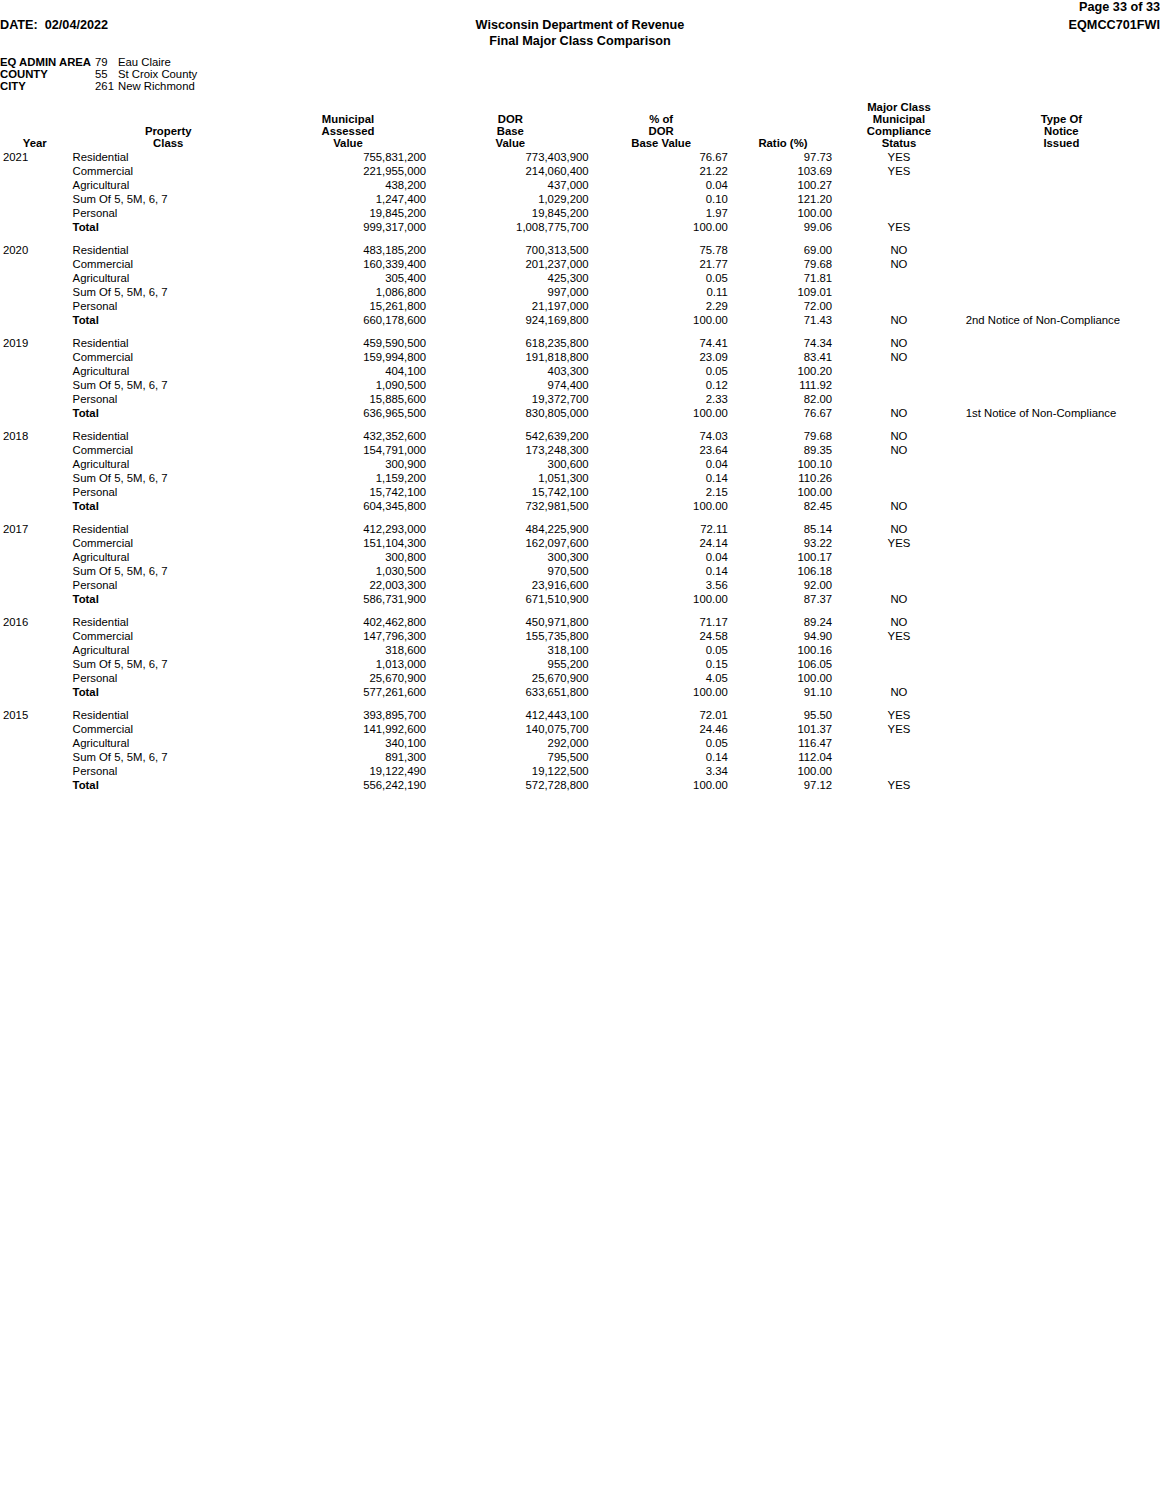Page 33 of 33
| DATE: 02/04/2022 | Wisconsin Department of Revenue Final Major Class Comparison | EQMCC701FWI |
| EQ ADMIN AREA | 79 | Eau Claire |
| COUNTY | 55 | St Croix County |
| CITY | 261 | New Richmond |
| Year | Property Class | Municipal Assessed Value | DOR Base Value | % of DOR Base Value | Ratio (%) | Major Class Municipal Compliance Status | Type Of Notice Issued |
| --- | --- | --- | --- | --- | --- | --- | --- |
| 2021 | Residential | 755,831,200 | 773,403,900 | 76.67 | 97.73 | YES | |
| | Commercial | 221,955,000 | 214,060,400 | 21.22 | 103.69 | YES | |
| | Agricultural | 438,200 | 437,000 | 0.04 | 100.27 | | |
| | Sum Of 5, 5M, 6, 7 | 1,247,400 | 1,029,200 | 0.10 | 121.20 | | |
| | Personal | 19,845,200 | 19,845,200 | 1.97 | 100.00 | | |
| | Total | 999,317,000 | 1,008,775,700 | 100.00 | 99.06 | YES | |
| 2020 | Residential | 483,185,200 | 700,313,500 | 75.78 | 69.00 | NO | |
| | Commercial | 160,339,400 | 201,237,000 | 21.77 | 79.68 | NO | |
| | Agricultural | 305,400 | 425,300 | 0.05 | 71.81 | | |
| | Sum Of 5, 5M, 6, 7 | 1,086,800 | 997,000 | 0.11 | 109.01 | | |
| | Personal | 15,261,800 | 21,197,000 | 2.29 | 72.00 | | |
| | Total | 660,178,600 | 924,169,800 | 100.00 | 71.43 | NO | 2nd Notice of Non-Compliance |
| 2019 | Residential | 459,590,500 | 618,235,800 | 74.41 | 74.34 | NO | |
| | Commercial | 159,994,800 | 191,818,800 | 23.09 | 83.41 | NO | |
| | Agricultural | 404,100 | 403,300 | 0.05 | 100.20 | | |
| | Sum Of 5, 5M, 6, 7 | 1,090,500 | 974,400 | 0.12 | 111.92 | | |
| | Personal | 15,885,600 | 19,372,700 | 2.33 | 82.00 | | |
| | Total | 636,965,500 | 830,805,000 | 100.00 | 76.67 | NO | 1st Notice of Non-Compliance |
| 2018 | Residential | 432,352,600 | 542,639,200 | 74.03 | 79.68 | NO | |
| | Commercial | 154,791,000 | 173,248,300 | 23.64 | 89.35 | NO | |
| | Agricultural | 300,900 | 300,600 | 0.04 | 100.10 | | |
| | Sum Of 5, 5M, 6, 7 | 1,159,200 | 1,051,300 | 0.14 | 110.26 | | |
| | Personal | 15,742,100 | 15,742,100 | 2.15 | 100.00 | | |
| | Total | 604,345,800 | 732,981,500 | 100.00 | 82.45 | NO | |
| 2017 | Residential | 412,293,000 | 484,225,900 | 72.11 | 85.14 | NO | |
| | Commercial | 151,104,300 | 162,097,600 | 24.14 | 93.22 | YES | |
| | Agricultural | 300,800 | 300,300 | 0.04 | 100.17 | | |
| | Sum Of 5, 5M, 6, 7 | 1,030,500 | 970,500 | 0.14 | 106.18 | | |
| | Personal | 22,003,300 | 23,916,600 | 3.56 | 92.00 | | |
| | Total | 586,731,900 | 671,510,900 | 100.00 | 87.37 | NO | |
| 2016 | Residential | 402,462,800 | 450,971,800 | 71.17 | 89.24 | NO | |
| | Commercial | 147,796,300 | 155,735,800 | 24.58 | 94.90 | YES | |
| | Agricultural | 318,600 | 318,100 | 0.05 | 100.16 | | |
| | Sum Of 5, 5M, 6, 7 | 1,013,000 | 955,200 | 0.15 | 106.05 | | |
| | Personal | 25,670,900 | 25,670,900 | 4.05 | 100.00 | | |
| | Total | 577,261,600 | 633,651,800 | 100.00 | 91.10 | NO | |
| 2015 | Residential | 393,895,700 | 412,443,100 | 72.01 | 95.50 | YES | |
| | Commercial | 141,992,600 | 140,075,700 | 24.46 | 101.37 | YES | |
| | Agricultural | 340,100 | 292,000 | 0.05 | 116.47 | | |
| | Sum Of 5, 5M, 6, 7 | 891,300 | 795,500 | 0.14 | 112.04 | | |
| | Personal | 19,122,490 | 19,122,500 | 3.34 | 100.00 | | |
| | Total | 556,242,190 | 572,728,800 | 100.00 | 97.12 | YES | |